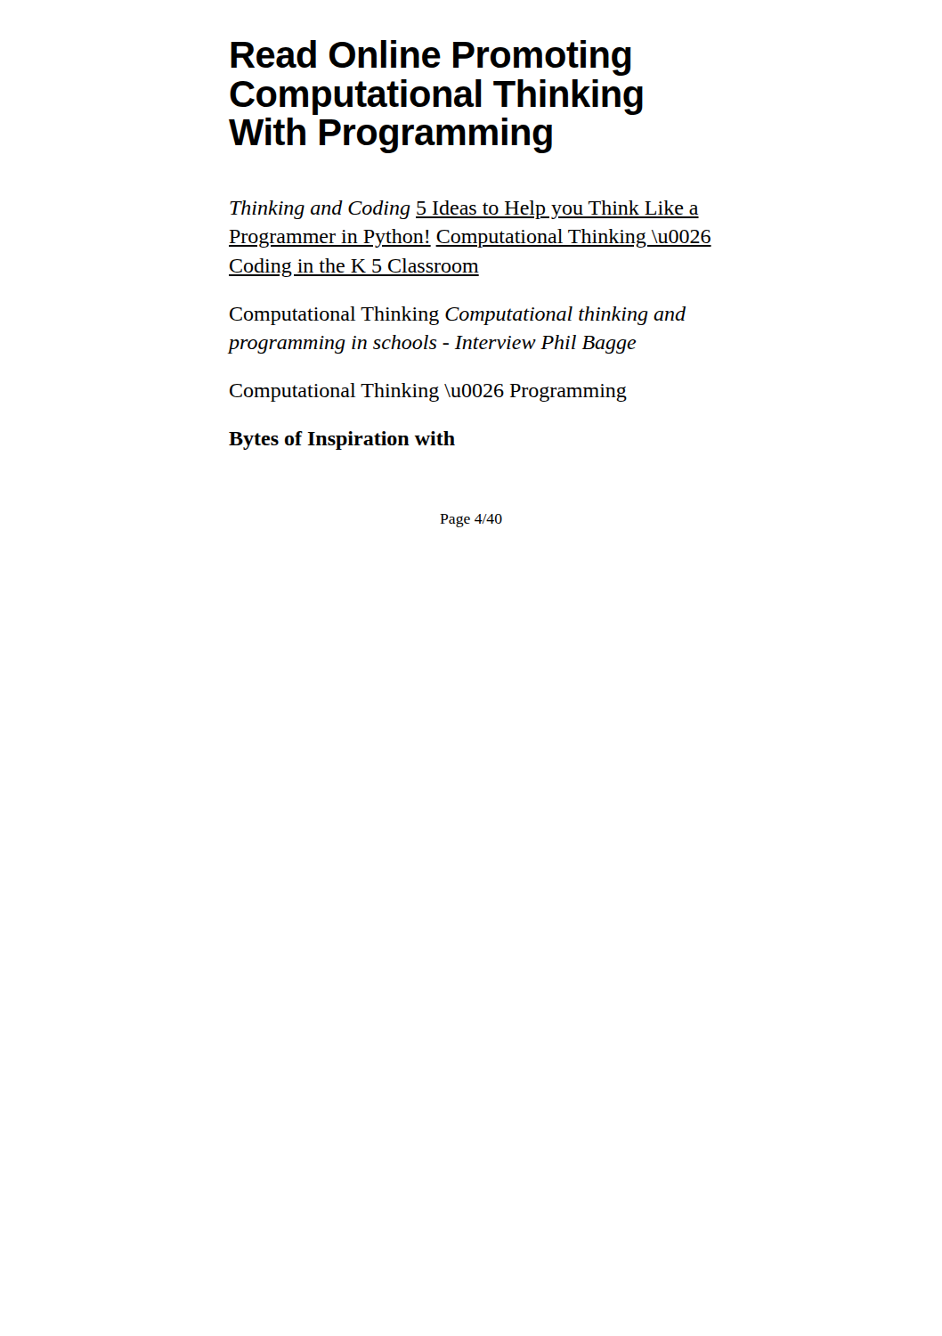Read Online Promoting Computational Thinking With Programming
Thinking and Coding 5 Ideas to Help you Think Like a Programmer in Python! Computational Thinking \u0026 Coding in the K 5 Classroom
Computational Thinking Computational thinking and programming in schools - Interview Phil Bagge
Computational Thinking \u0026 Programming
Bytes of Inspiration with
Page 4/40